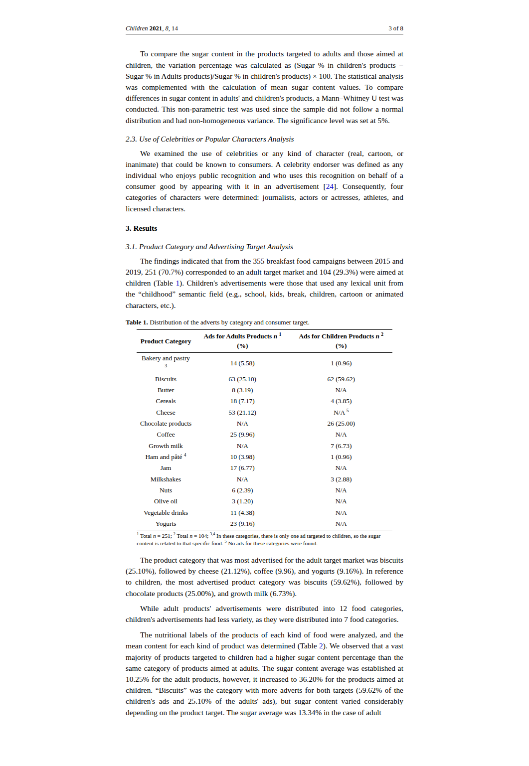Children 2021, 8, 14
3 of 8
To compare the sugar content in the products targeted to adults and those aimed at children, the variation percentage was calculated as (Sugar % in children's products − Sugar % in Adults products)/Sugar % in children's products) × 100. The statistical analysis was complemented with the calculation of mean sugar content values. To compare differences in sugar content in adults' and children's products, a Mann–Whitney U test was conducted. This non-parametric test was used since the sample did not follow a normal distribution and had non-homogeneous variance. The significance level was set at 5%.
2.3. Use of Celebrities or Popular Characters Analysis
We examined the use of celebrities or any kind of character (real, cartoon, or inanimate) that could be known to consumers. A celebrity endorser was defined as any individual who enjoys public recognition and who uses this recognition on behalf of a consumer good by appearing with it in an advertisement [24]. Consequently, four categories of characters were determined: journalists, actors or actresses, athletes, and licensed characters.
3. Results
3.1. Product Category and Advertising Target Analysis
The findings indicated that from the 355 breakfast food campaigns between 2015 and 2019, 251 (70.7%) corresponded to an adult target market and 104 (29.3%) were aimed at children (Table 1). Children's advertisements were those that used any lexical unit from the “childhood” semantic field (e.g., school, kids, break, children, cartoon or animated characters, etc.).
Table 1. Distribution of the adverts by category and consumer target.
| Product Category | Ads for Adults Products n 1 (%) | Ads for Children Products n 2 (%) |
| --- | --- | --- |
| Bakery and pastry 3 | 14 (5.58) | 1 (0.96) |
| Biscuits | 63 (25.10) | 62 (59.62) |
| Butter | 8 (3.19) | N/A |
| Cereals | 18 (7.17) | 4 (3.85) |
| Cheese | 53 (21.12) | N/A 5 |
| Chocolate products | N/A | 26 (25.00) |
| Coffee | 25 (9.96) | N/A |
| Growth milk | N/A | 7 (6.73) |
| Ham and pâté 4 | 10 (3.98) | 1 (0.96) |
| Jam | 17 (6.77) | N/A |
| Milkshakes | N/A | 3 (2.88) |
| Nuts | 6 (2.39) | N/A |
| Olive oil | 3 (1.20) | N/A |
| Vegetable drinks | 11 (4.38) | N/A |
| Yogurts | 23 (9.16) | N/A |
1 Total n = 251; 2 Total n = 104; 3,4 In these categories, there is only one ad targeted to children, so the sugar content is related to that specific food. 5 No ads for these categories were found.
The product category that was most advertised for the adult target market was biscuits (25.10%), followed by cheese (21.12%), coffee (9.96), and yogurts (9.16%). In reference to children, the most advertised product category was biscuits (59.62%), followed by chocolate products (25.00%), and growth milk (6.73%).
While adult products' advertisements were distributed into 12 food categories, children's advertisements had less variety, as they were distributed into 7 food categories.
The nutritional labels of the products of each kind of food were analyzed, and the mean content for each kind of product was determined (Table 2). We observed that a vast majority of products targeted to children had a higher sugar content percentage than the same category of products aimed at adults. The sugar content average was established at 10.25% for the adult products, however, it increased to 36.20% for the products aimed at children. “Biscuits” was the category with more adverts for both targets (59.62% of the children's ads and 25.10% of the adults' ads), but sugar content varied considerably depending on the product target. The sugar average was 13.34% in the case of adult